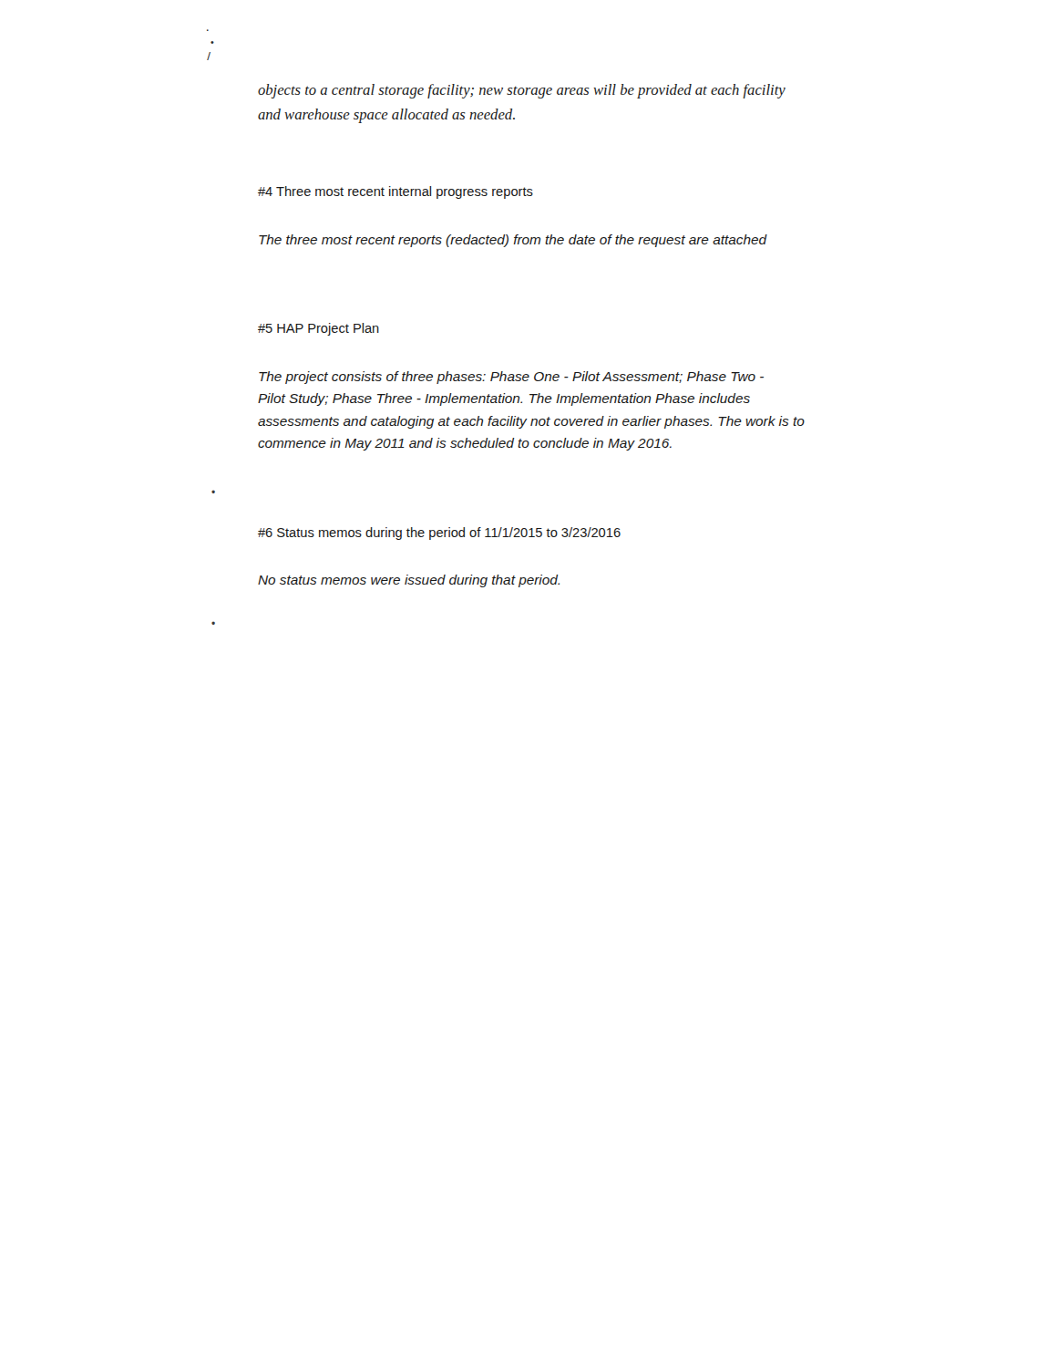· • /
•
•
objects to a central storage facility; new storage areas will be provided at each facility and warehouse space allocated as needed.
#4 Three most recent internal progress reports
The three most recent reports (redacted) from the date of the request are attached
#5 HAP Project Plan
The project consists of three phases: Phase One - Pilot Assessment; Phase Two - Pilot Study; Phase Three - Implementation. The Implementation Phase includes assessments and cataloging at each facility not covered in earlier phases. The work is to commence in May 2011 and is scheduled to conclude in May 2016.
#6 Status memos during the period of 11/1/2015 to 3/23/2016
No status memos were issued during that period.